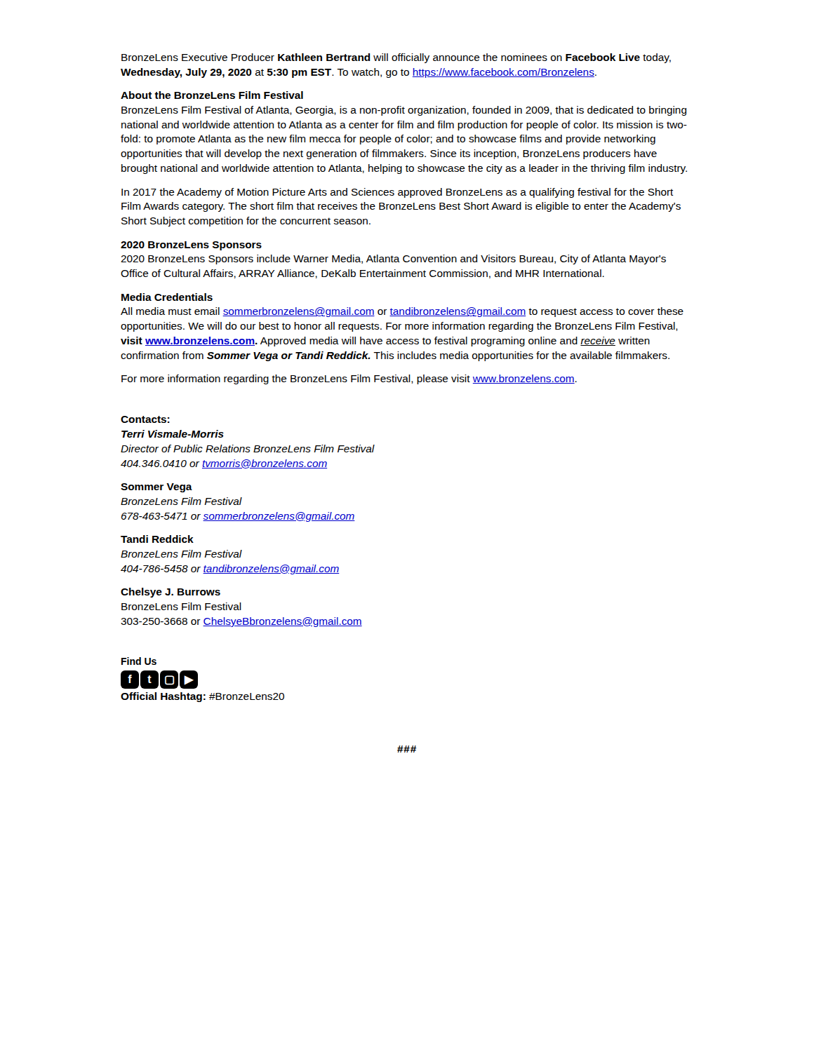BronzeLens Executive Producer Kathleen Bertrand will officially announce the nominees on Facebook Live today, Wednesday, July 29, 2020 at 5:30 pm EST. To watch, go to https://www.facebook.com/Bronzelens.
About the BronzeLens Film Festival
BronzeLens Film Festival of Atlanta, Georgia, is a non-profit organization, founded in 2009, that is dedicated to bringing national and worldwide attention to Atlanta as a center for film and film production for people of color. Its mission is two-fold: to promote Atlanta as the new film mecca for people of color; and to showcase films and provide networking opportunities that will develop the next generation of filmmakers. Since its inception, BronzeLens producers have brought national and worldwide attention to Atlanta, helping to showcase the city as a leader in the thriving film industry.
In 2017 the Academy of Motion Picture Arts and Sciences approved BronzeLens as a qualifying festival for the Short Film Awards category. The short film that receives the BronzeLens Best Short Award is eligible to enter the Academy's Short Subject competition for the concurrent season.
2020 BronzeLens Sponsors
2020 BronzeLens Sponsors include Warner Media, Atlanta Convention and Visitors Bureau, City of Atlanta Mayor's Office of Cultural Affairs, ARRAY Alliance, DeKalb Entertainment Commission, and MHR International.
Media Credentials
All media must email sommerbronzelens@gmail.com or tandibronzelens@gmail.com to request access to cover these opportunities. We will do our best to honor all requests. For more information regarding the BronzeLens Film Festival, visit www.bronzelens.com. Approved media will have access to festival programing online and receive written confirmation from Sommer Vega or Tandi Reddick. This includes media opportunities for the available filmmakers.
For more information regarding the BronzeLens Film Festival, please visit www.bronzelens.com.
Contacts:
Terri Vismale-Morris
Director of Public Relations BronzeLens Film Festival
404.346.0410 or tvmorris@bronzelens.com
Sommer Vega
BronzeLens Film Festival
678-463-5471 or sommerbronzelens@gmail.com
Tandi Reddick
BronzeLens Film Festival
404-786-5458 or tandibronzelens@gmail.com
Chelsye J. Burrows
BronzeLens Film Festival
303-250-3668 or ChelsyeBbronzelens@gmail.com
Find Us
ft▢▶
Official Hashtag: #BronzeLens20
###